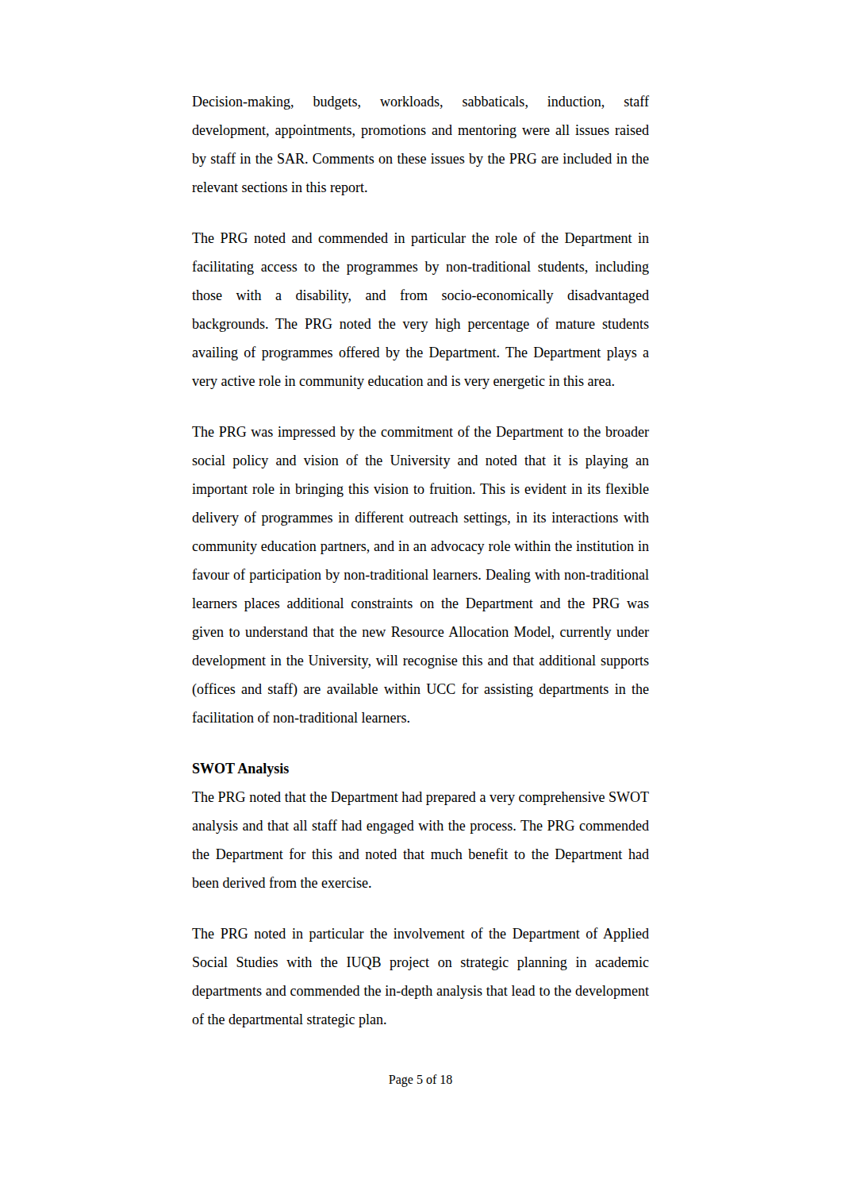Decision-making, budgets, workloads, sabbaticals, induction, staff development, appointments, promotions and mentoring were all issues raised by staff in the SAR. Comments on these issues by the PRG are included in the relevant sections in this report.
The PRG noted and commended in particular the role of the Department in facilitating access to the programmes by non-traditional students, including those with a disability, and from socio-economically disadvantaged backgrounds. The PRG noted the very high percentage of mature students availing of programmes offered by the Department. The Department plays a very active role in community education and is very energetic in this area.
The PRG was impressed by the commitment of the Department to the broader social policy and vision of the University and noted that it is playing an important role in bringing this vision to fruition. This is evident in its flexible delivery of programmes in different outreach settings, in its interactions with community education partners, and in an advocacy role within the institution in favour of participation by non-traditional learners. Dealing with non-traditional learners places additional constraints on the Department and the PRG was given to understand that the new Resource Allocation Model, currently under development in the University, will recognise this and that additional supports (offices and staff) are available within UCC for assisting departments in the facilitation of non-traditional learners.
SWOT Analysis
The PRG noted that the Department had prepared a very comprehensive SWOT analysis and that all staff had engaged with the process. The PRG commended the Department for this and noted that much benefit to the Department had been derived from the exercise.
The PRG noted in particular the involvement of the Department of Applied Social Studies with the IUQB project on strategic planning in academic departments and commended the in-depth analysis that lead to the development of the departmental strategic plan.
Page 5 of 18